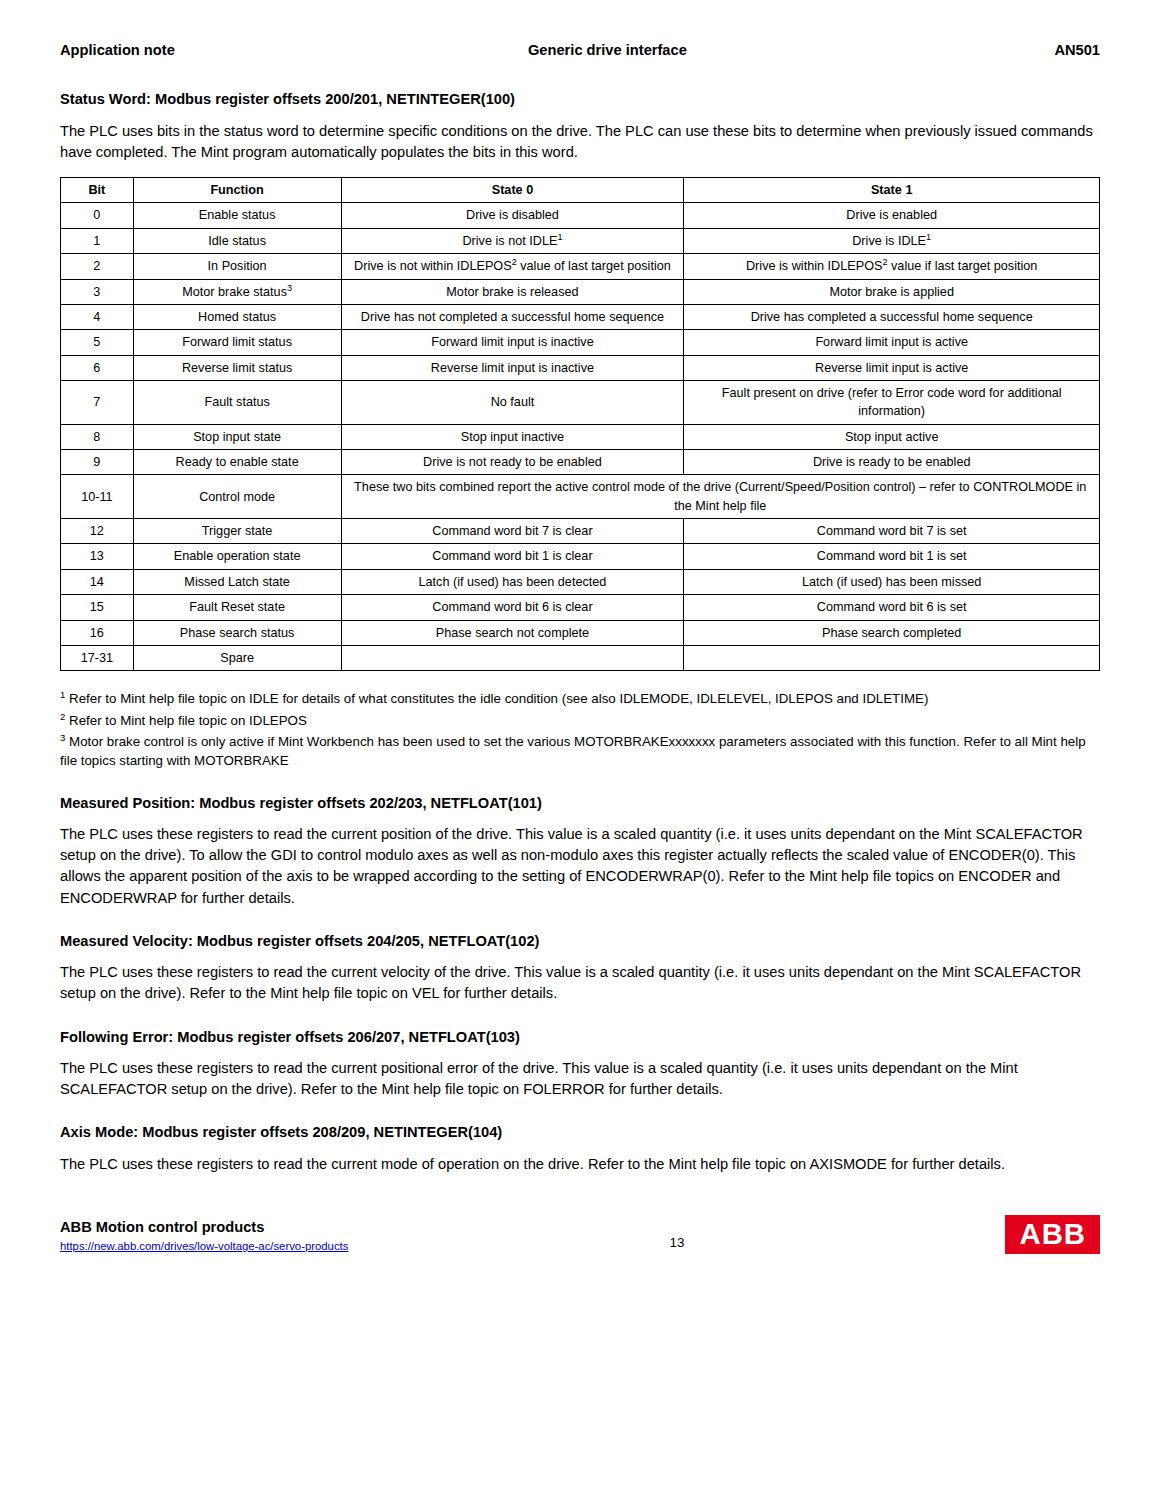Application note
Generic drive interface
AN501
Status Word: Modbus register offsets 200/201, NETINTEGER(100)
The PLC uses bits in the status word to determine specific conditions on the drive. The PLC can use these bits to determine when previously issued commands have completed. The Mint program automatically populates the bits in this word.
| Bit | Function | State 0 | State 1 |
| --- | --- | --- | --- |
| 0 | Enable status | Drive is disabled | Drive is enabled |
| 1 | Idle status | Drive is not IDLE 1 | Drive is IDLE 1 |
| 2 | In Position | Drive is not within IDLEPOS 2 value of last target position | Drive is within IDLEPOS 2 value if last target position |
| 3 | Motor brake status 3 | Motor brake is released | Motor brake is applied |
| 4 | Homed status | Drive has not completed a successful home sequence | Drive has completed a successful home sequence |
| 5 | Forward limit status | Forward limit input is inactive | Forward limit input is active |
| 6 | Reverse limit status | Reverse limit input is inactive | Reverse limit input is active |
| 7 | Fault status | No fault | Fault present on drive (refer to Error code word for additional information) |
| 8 | Stop input state | Stop input inactive | Stop input active |
| 9 | Ready to enable state | Drive is not ready to be enabled | Drive is ready to be enabled |
| 10-11 | Control mode | These two bits combined report the active control mode of the drive (Current/Speed/Position control) – refer to CONTROLMODE in the Mint help file |
| 12 | Trigger state | Command word bit 7 is clear | Command word bit 7 is set |
| 13 | Enable operation state | Command word bit 1 is clear | Command word bit 1 is set |
| 14 | Missed Latch state | Latch (if used) has been detected | Latch (if used) has been missed |
| 15 | Fault Reset state | Command word bit 6 is clear | Command word bit 6 is set |
| 16 | Phase search status | Phase search not complete | Phase search completed |
| 17-31 | Spare | | |
1 Refer to Mint help file topic on IDLE for details of what constitutes the idle condition (see also IDLEMODE, IDLELEVEL, IDLEPOS and IDLETIME)
2 Refer to Mint help file topic on IDLEPOS
3 Motor brake control is only active if Mint Workbench has been used to set the various MOTORBRAKExxxxxxx parameters associated with this function. Refer to all Mint help file topics starting with MOTORBRAKE
Measured Position: Modbus register offsets 202/203, NETFLOAT(101)
The PLC uses these registers to read the current position of the drive. This value is a scaled quantity (i.e. it uses units dependant on the Mint SCALEFACTOR setup on the drive). To allow the GDI to control modulo axes as well as non-modulo axes this register actually reflects the scaled value of ENCODER(0). This allows the apparent position of the axis to be wrapped according to the setting of ENCODERWRAP(0). Refer to the Mint help file topics on ENCODER and ENCODERWRAP for further details.
Measured Velocity: Modbus register offsets 204/205, NETFLOAT(102)
The PLC uses these registers to read the current velocity of the drive. This value is a scaled quantity (i.e. it uses units dependant on the Mint SCALEFACTOR setup on the drive). Refer to the Mint help file topic on VEL for further details.
Following Error: Modbus register offsets 206/207, NETFLOAT(103)
The PLC uses these registers to read the current positional error of the drive. This value is a scaled quantity (i.e. it uses units dependant on the Mint SCALEFACTOR setup on the drive). Refer to the Mint help file topic on FOLERROR for further details.
Axis Mode: Modbus register offsets 208/209, NETINTEGER(104)
The PLC uses these registers to read the current mode of operation on the drive. Refer to the Mint help file topic on AXISMODE for further details.
ABB Motion control products
https://new.abb.com/drives/low-voltage-ac/servo-products
13
ABB